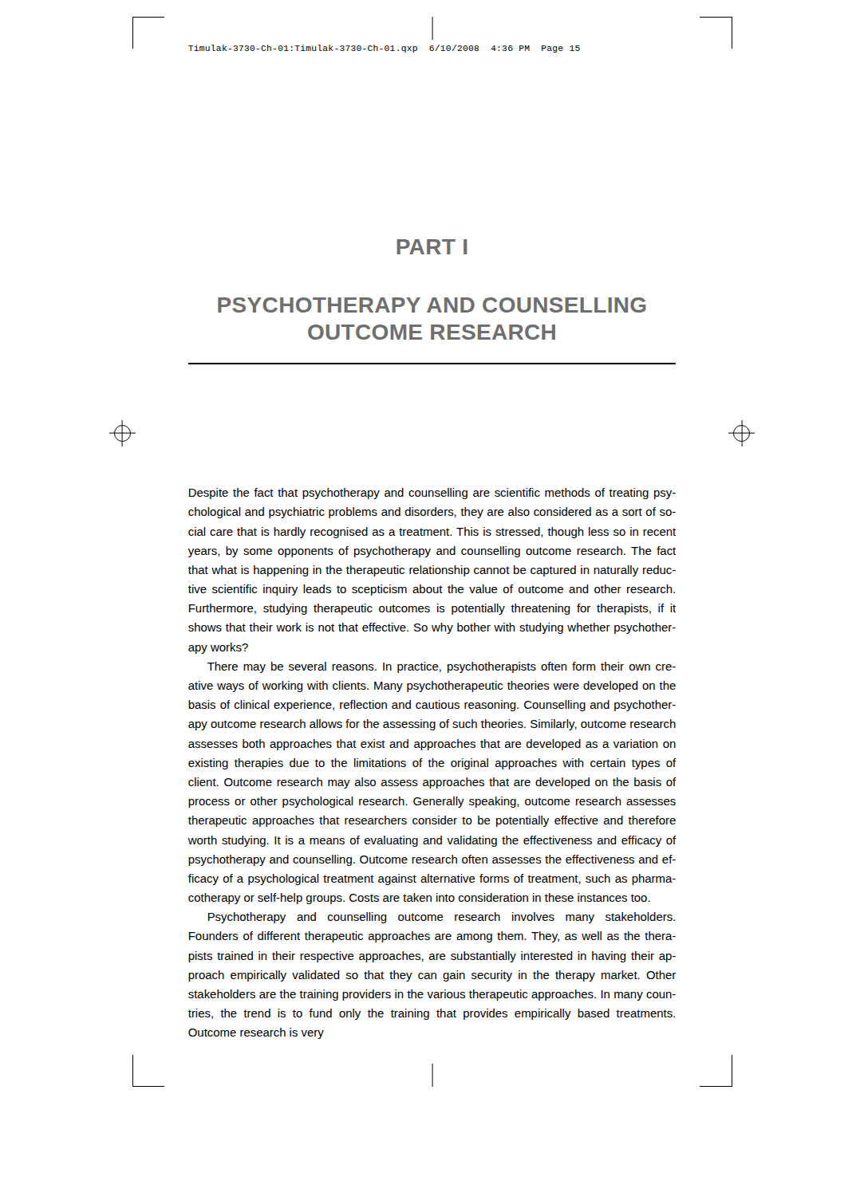Timulak-3730-Ch-01:Timulak-3730-Ch-01.qxp 6/10/2008 4:36 PM Page 15
PART I
PSYCHOTHERAPY AND COUNSELLING
OUTCOME RESEARCH
Despite the fact that psychotherapy and counselling are scientific methods of treating psychological and psychiatric problems and disorders, they are also considered as a sort of social care that is hardly recognised as a treatment. This is stressed, though less so in recent years, by some opponents of psychotherapy and counselling outcome research. The fact that what is happening in the therapeutic relationship cannot be captured in naturally reductive scientific inquiry leads to scepticism about the value of outcome and other research. Furthermore, studying therapeutic outcomes is potentially threatening for therapists, if it shows that their work is not that effective. So why bother with studying whether psychotherapy works?
There may be several reasons. In practice, psychotherapists often form their own creative ways of working with clients. Many psychotherapeutic theories were developed on the basis of clinical experience, reflection and cautious reasoning. Counselling and psychotherapy outcome research allows for the assessing of such theories. Similarly, outcome research assesses both approaches that exist and approaches that are developed as a variation on existing therapies due to the limitations of the original approaches with certain types of client. Outcome research may also assess approaches that are developed on the basis of process or other psychological research. Generally speaking, outcome research assesses therapeutic approaches that researchers consider to be potentially effective and therefore worth studying. It is a means of evaluating and validating the effectiveness and efficacy of psychotherapy and counselling. Outcome research often assesses the effectiveness and efficacy of a psychological treatment against alternative forms of treatment, such as pharmacotherapy or self-help groups. Costs are taken into consideration in these instances too.
Psychotherapy and counselling outcome research involves many stakeholders. Founders of different therapeutic approaches are among them. They, as well as the therapists trained in their respective approaches, are substantially interested in having their approach empirically validated so that they can gain security in the therapy market. Other stakeholders are the training providers in the various therapeutic approaches. In many countries, the trend is to fund only the training that provides empirically based treatments. Outcome research is very